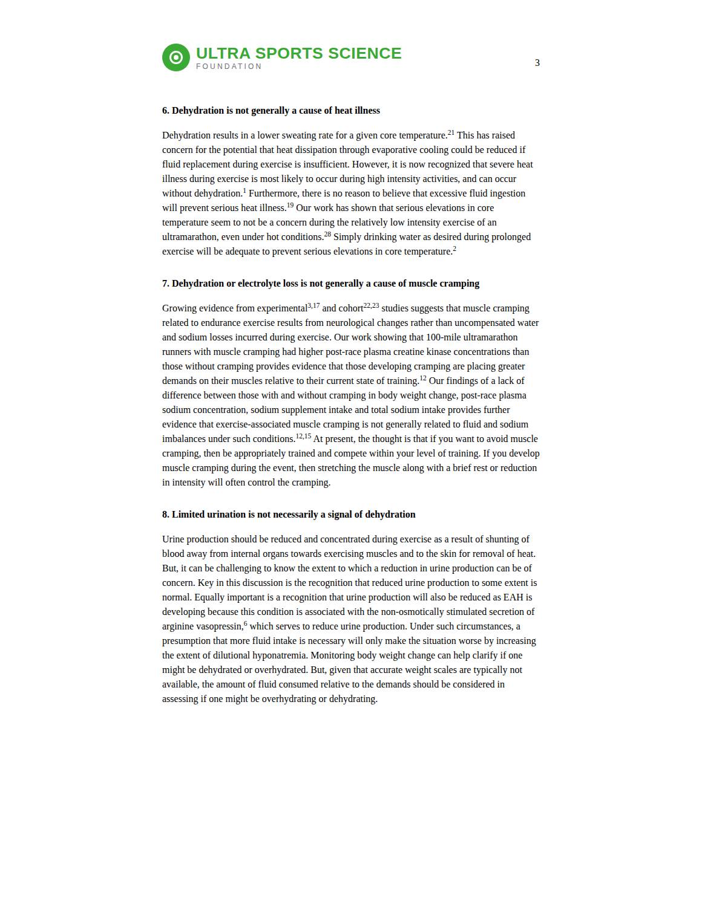ULTRA SPORTS SCIENCE
FOUNDATION
3
6. Dehydration is not generally a cause of heat illness
Dehydration results in a lower sweating rate for a given core temperature.21 This has raised concern for the potential that heat dissipation through evaporative cooling could be reduced if fluid replacement during exercise is insufficient. However, it is now recognized that severe heat illness during exercise is most likely to occur during high intensity activities, and can occur without dehydration.1 Furthermore, there is no reason to believe that excessive fluid ingestion will prevent serious heat illness.19 Our work has shown that serious elevations in core temperature seem to not be a concern during the relatively low intensity exercise of an ultramarathon, even under hot conditions.28 Simply drinking water as desired during prolonged exercise will be adequate to prevent serious elevations in core temperature.2
7. Dehydration or electrolyte loss is not generally a cause of muscle cramping
Growing evidence from experimental3,17 and cohort22,23 studies suggests that muscle cramping related to endurance exercise results from neurological changes rather than uncompensated water and sodium losses incurred during exercise. Our work showing that 100-mile ultramarathon runners with muscle cramping had higher post-race plasma creatine kinase concentrations than those without cramping provides evidence that those developing cramping are placing greater demands on their muscles relative to their current state of training.12 Our findings of a lack of difference between those with and without cramping in body weight change, post-race plasma sodium concentration, sodium supplement intake and total sodium intake provides further evidence that exercise-associated muscle cramping is not generally related to fluid and sodium imbalances under such conditions.12,15 At present, the thought is that if you want to avoid muscle cramping, then be appropriately trained and compete within your level of training. If you develop muscle cramping during the event, then stretching the muscle along with a brief rest or reduction in intensity will often control the cramping.
8. Limited urination is not necessarily a signal of dehydration
Urine production should be reduced and concentrated during exercise as a result of shunting of blood away from internal organs towards exercising muscles and to the skin for removal of heat. But, it can be challenging to know the extent to which a reduction in urine production can be of concern. Key in this discussion is the recognition that reduced urine production to some extent is normal. Equally important is a recognition that urine production will also be reduced as EAH is developing because this condition is associated with the non-osmotically stimulated secretion of arginine vasopressin,6 which serves to reduce urine production. Under such circumstances, a presumption that more fluid intake is necessary will only make the situation worse by increasing the extent of dilutional hyponatremia. Monitoring body weight change can help clarify if one might be dehydrated or overhydrated. But, given that accurate weight scales are typically not available, the amount of fluid consumed relative to the demands should be considered in assessing if one might be overhydrating or dehydrating.